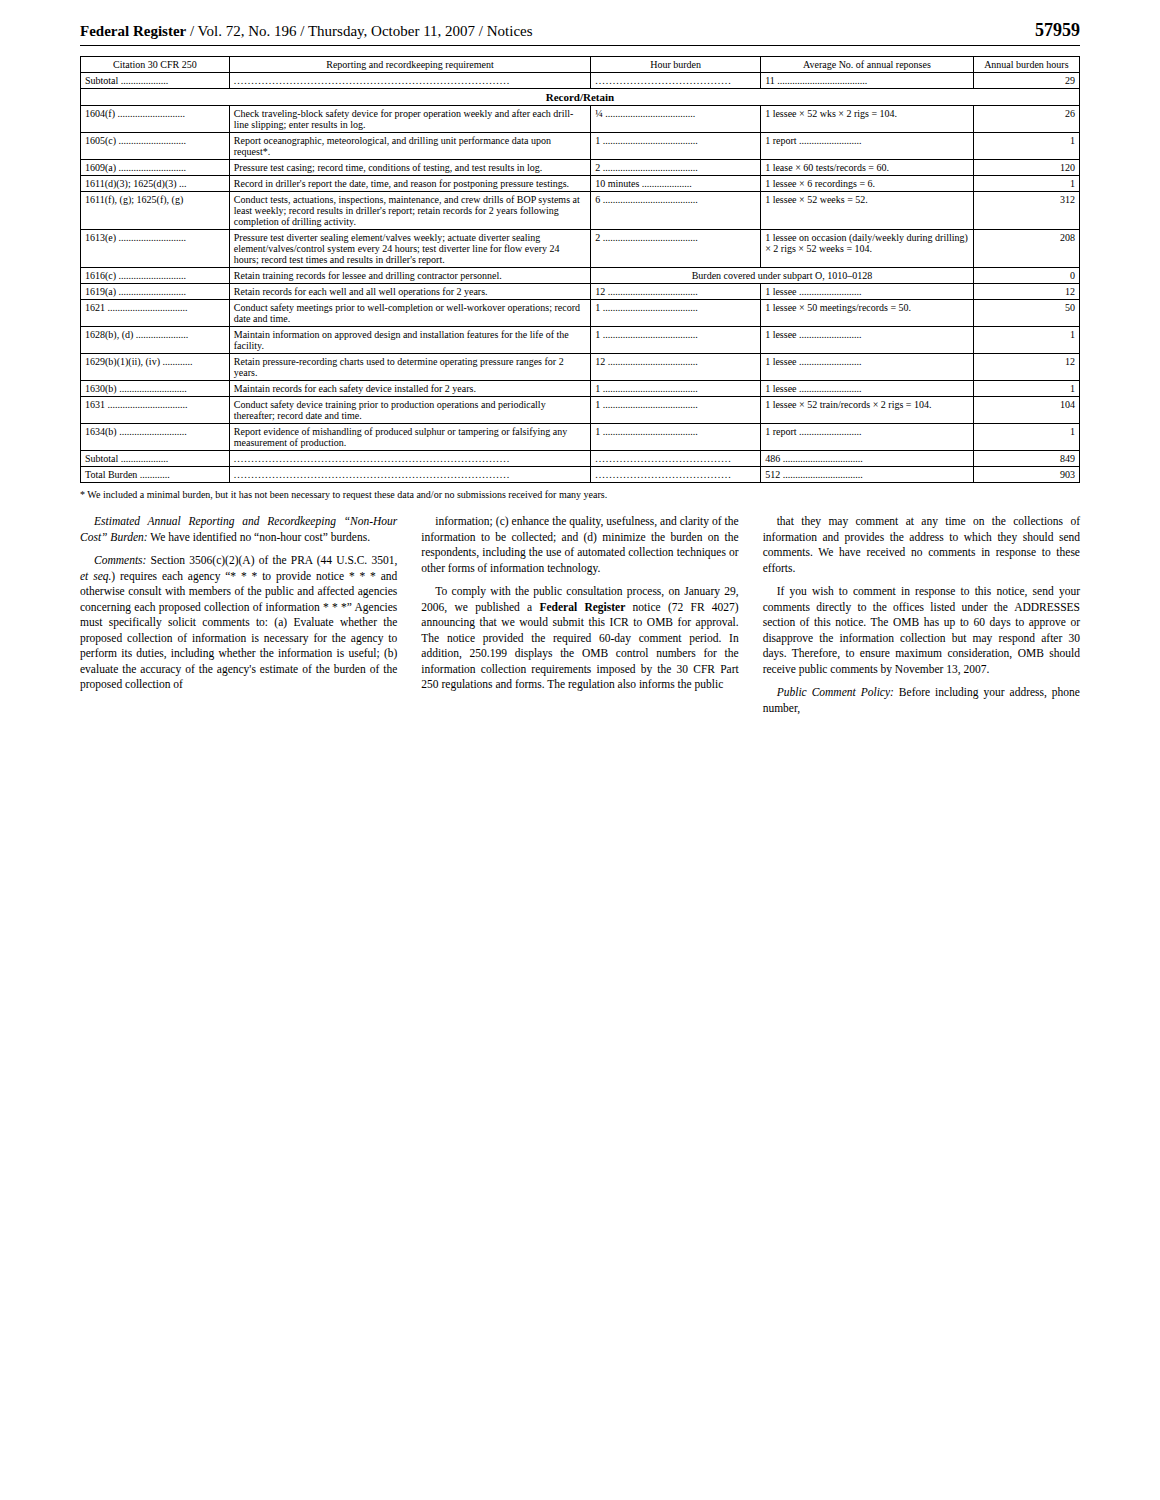Federal Register / Vol. 72, No. 196 / Thursday, October 11, 2007 / Notices
57959
| Citation 30 CFR 250 | Reporting and recordkeeping requirement | Hour burden | Average No. of annual reponses | Annual burden hours |
| --- | --- | --- | --- | --- |
| Subtotal ................... | ............................................................................... | ....................................... | 11 .................................... | 29 |
| Record/Retain |
| 1604(f) ........................... | Check traveling-block safety device for proper operation weekly and after each drill-line slipping; enter results in log. | ¼ .................................... | 1 lessee × 52 wks × 2 rigs = 104. | 26 |
| 1605(c) ........................... | Report oceanographic, meteorological, and drilling unit performance data upon request*. | 1 ...................................... | 1 report ......................... | 1 |
| 1609(a) ........................... | Pressure test casing; record time, conditions of testing, and test results in log. | 2 ...................................... | 1 lease × 60 tests/records = 60. | 120 |
| 1611(d)(3); 1625(d)(3) ... | Record in driller's report the date, time, and reason for postponing pressure testings. | 10 minutes .................... | 1 lessee × 6 recordings = 6. | 1 |
| 1611(f), (g); 1625(f), (g) | Conduct tests, actuations, inspections, maintenance, and crew drills of BOP systems at least weekly; record results in driller's report; retain records for 2 years following completion of drilling activity. | 6 ...................................... | 1 lessee × 52 weeks = 52. | 312 |
| 1613(e) ........................... | Pressure test diverter sealing element/valves weekly; actuate diverter sealing element/valves/control system every 24 hours; test diverter line for flow every 24 hours; record test times and results in driller's report. | 2 ...................................... | 1 lessee on occasion (daily/weekly during drilling) × 2 rigs × 52 weeks = 104. | 208 |
| 1616(c) ........................... | Retain training records for lessee and drilling contractor personnel. | Burden covered under subpart O, 1010–0128 | 0 |
| 1619(a) ........................... | Retain records for each well and all well operations for 2 years. | 12 .................................... | 1 lessee ......................... | 12 |
| 1621 ................................ | Conduct safety meetings prior to well-completion or well-workover operations; record date and time. | 1 ...................................... | 1 lessee × 50 meetings/records = 50. | 50 |
| 1628(b), (d) ..................... | Maintain information on approved design and installation features for the life of the facility. | 1 ...................................... | 1 lessee ......................... | 1 |
| 1629(b)(1)(ii), (iv) ............ | Retain pressure-recording charts used to determine operating pressure ranges for 2 years. | 12 .................................... | 1 lessee ......................... | 12 |
| 1630(b) ........................... | Maintain records for each safety device installed for 2 years. | 1 ...................................... | 1 lessee ......................... | 1 |
| 1631 ................................ | Conduct safety device training prior to production operations and periodically thereafter; record date and time. | 1 ...................................... | 1 lessee × 52 train/records × 2 rigs = 104. | 104 |
| 1634(b) ........................... | Report evidence of mishandling of produced sulphur or tampering or falsifying any measurement of production. | 1 ...................................... | 1 report ......................... | 1 |
| Subtotal ................... | ............................................................................... | ....................................... | 486 ................................ | 849 |
| Total Burden ............ | ............................................................................... | ....................................... | 512 ................................ | 903 |
* We included a minimal burden, but it has not been necessary to request these data and/or no submissions received for many years.
Estimated Annual Reporting and Recordkeeping “Non-Hour Cost” Burden: We have identified no “non-hour cost” burdens.
Comments: Section 3506(c)(2)(A) of the PRA (44 U.S.C. 3501, et seq.) requires each agency “* * * to provide notice * * * and otherwise consult with members of the public and affected agencies concerning each proposed collection of information * * *” Agencies must specifically solicit comments to: (a) Evaluate whether the proposed collection of information is necessary for the agency to perform its duties, including whether the information is useful; (b) evaluate the accuracy of the agency's estimate of the burden of the proposed collection of
information; (c) enhance the quality, usefulness, and clarity of the information to be collected; and (d) minimize the burden on the respondents, including the use of automated collection techniques or other forms of information technology.
To comply with the public consultation process, on January 29, 2006, we published a Federal Register notice (72 FR 4027) announcing that we would submit this ICR to OMB for approval. The notice provided the required 60-day comment period. In addition, 250.199 displays the OMB control numbers for the information collection requirements imposed by the 30 CFR Part 250 regulations and forms. The regulation also informs the public
that they may comment at any time on the collections of information and provides the address to which they should send comments. We have received no comments in response to these efforts.
If you wish to comment in response to this notice, send your comments directly to the offices listed under the ADDRESSES section of this notice. The OMB has up to 60 days to approve or disapprove the information collection but may respond after 30 days. Therefore, to ensure maximum consideration, OMB should receive public comments by November 13, 2007.
Public Comment Policy: Before including your address, phone number,